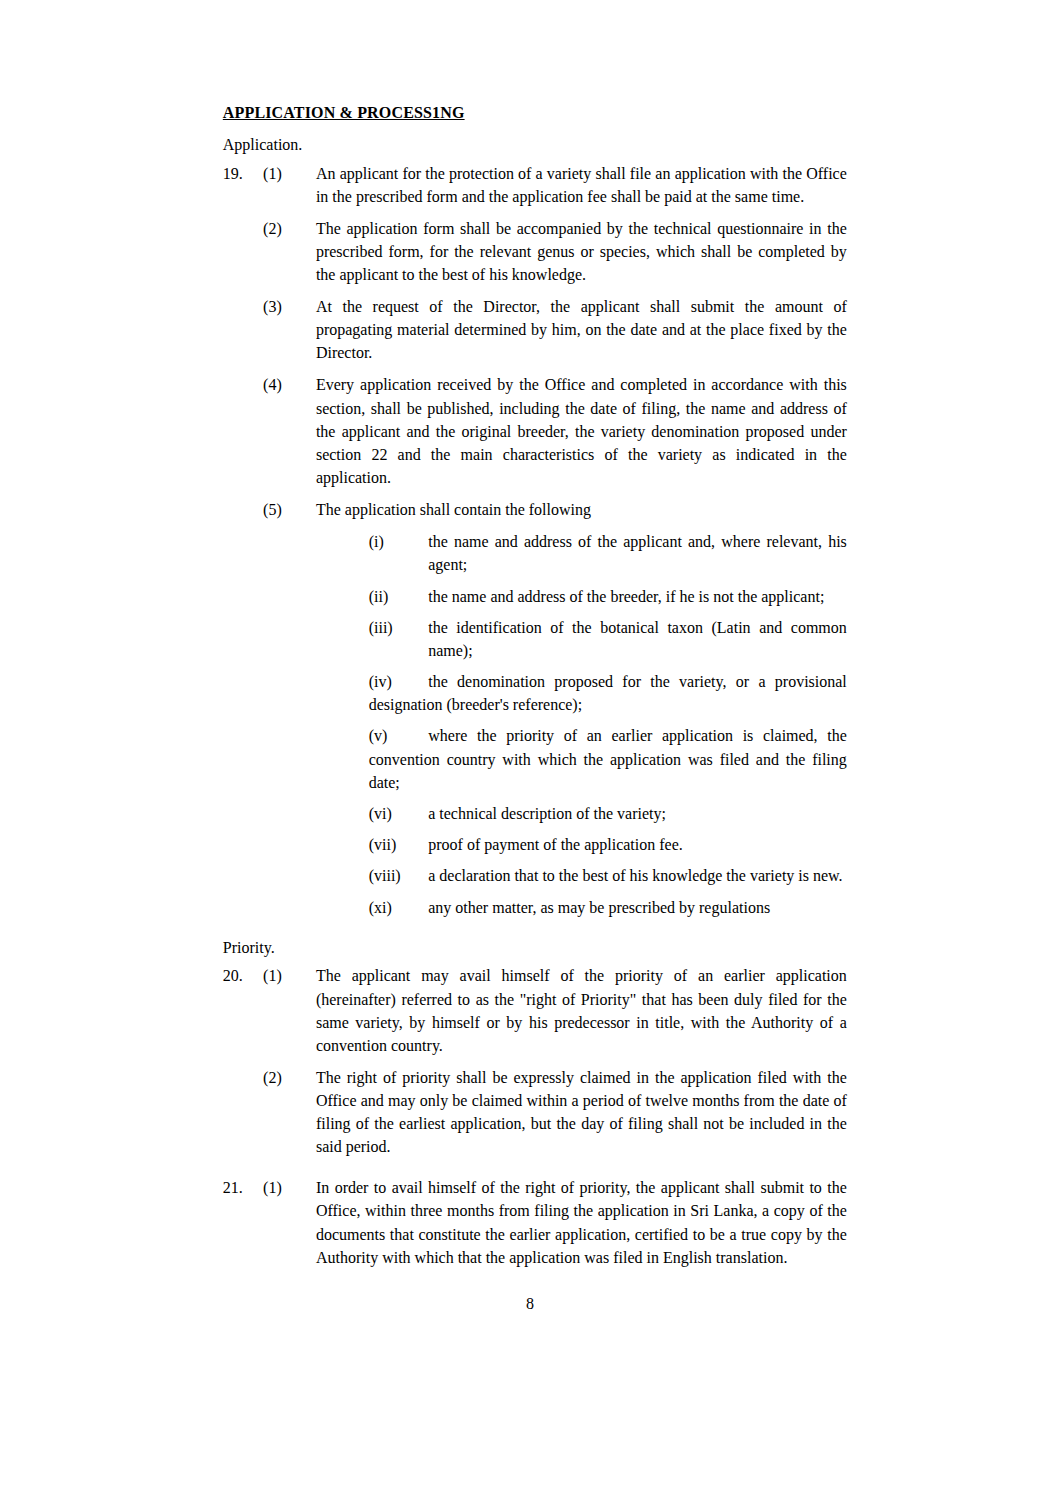APPLICATION & PROCESS1NG
Application.
19.
(1)
An applicant for the protection of a variety shall file an application with the Office in the prescribed form and the application fee shall be paid at the same time.
(2)
The application form shall be accompanied by the technical questionnaire in the prescribed form, for the relevant genus or species, which shall be completed by the applicant to the best of his knowledge.
(3)
At the request of the Director, the applicant shall submit the amount of propagating material determined by him, on the date and at the place fixed by the Director.
(4)
Every application received by the Office and completed in accordance with this section, shall be published, including the date of filing, the name and address of the applicant and the original breeder, the variety denomination proposed under section 22 and the main characteristics of the variety as indicated in the application.
(5)
The application shall contain the following
(i)
the name and address of the applicant and, where relevant, his agent;
(ii)
the name and address of the breeder, if he is not the applicant;
(iii)
the identification of the botanical taxon (Latin and common name);
(iv) the denomination proposed for the variety, or a provisional designation (breeder's reference);
(v) where the priority of an earlier application is claimed, the convention country with which the application was filed and the filing date;
(vi)
a technical description of the variety;
(vii)
proof of payment of the application fee.
(viii)
a declaration that to the best of his knowledge the variety is new.
(xi)
any other matter, as may be prescribed by regulations
Priority.
20.
(1)
The applicant may avail himself of the priority of an earlier application (hereinafter) referred to as the "right of Priority" that has been duly filed for the same variety, by himself or by his predecessor in title, with the Authority of a convention country.
(2)
The right of priority shall be expressly claimed in the application filed with the Office and may only be claimed within a period of twelve months from the date of filing of the earliest application, but the day of filing shall not be included in the said period.
21.
(1)
In order to avail himself of the right of priority, the applicant shall submit to the Office, within three months from filing the application in Sri Lanka, a copy of the documents that constitute the earlier application, certified to be a true copy by the Authority with which that the application was filed in English translation.
8